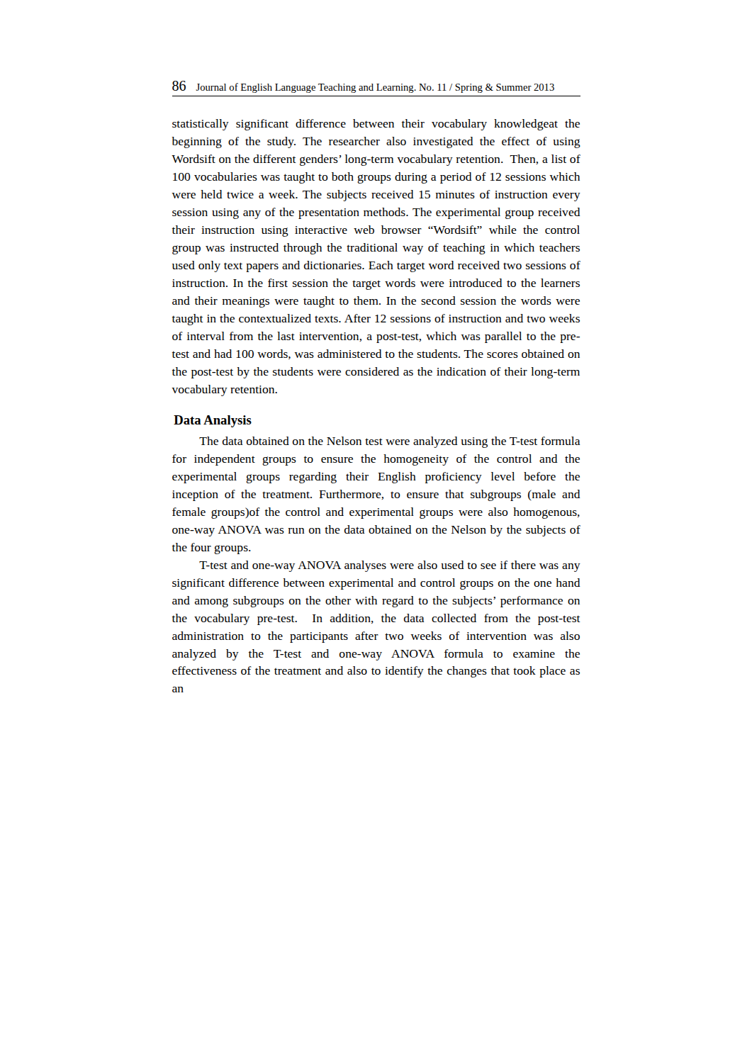86 Journal of English Language Teaching and Learning. No. 11 / Spring & Summer 2013
statistically significant difference between their vocabulary knowledgeat the beginning of the study. The researcher also investigated the effect of using Wordsift on the different genders’ long-term vocabulary retention. Then, a list of 100 vocabularies was taught to both groups during a period of 12 sessions which were held twice a week. The subjects received 15 minutes of instruction every session using any of the presentation methods. The experimental group received their instruction using interactive web browser “Wordsift” while the control group was instructed through the traditional way of teaching in which teachers used only text papers and dictionaries. Each target word received two sessions of instruction. In the first session the target words were introduced to the learners and their meanings were taught to them. In the second session the words were taught in the contextualized texts. After 12 sessions of instruction and two weeks of interval from the last intervention, a post-test, which was parallel to the pre-test and had 100 words, was administered to the students. The scores obtained on the post-test by the students were considered as the indication of their long-term vocabulary retention.
Data Analysis
The data obtained on the Nelson test were analyzed using the T-test formula for independent groups to ensure the homogeneity of the control and the experimental groups regarding their English proficiency level before the inception of the treatment. Furthermore, to ensure that subgroups (male and female groups)of the control and experimental groups were also homogenous, one-way ANOVA was run on the data obtained on the Nelson by the subjects of the four groups.
T-test and one-way ANOVA analyses were also used to see if there was any significant difference between experimental and control groups on the one hand and among subgroups on the other with regard to the subjects’ performance on the vocabulary pre-test. In addition, the data collected from the post-test administration to the participants after two weeks of intervention was also analyzed by the T-test and one-way ANOVA formula to examine the effectiveness of the treatment and also to identify the changes that took place as an